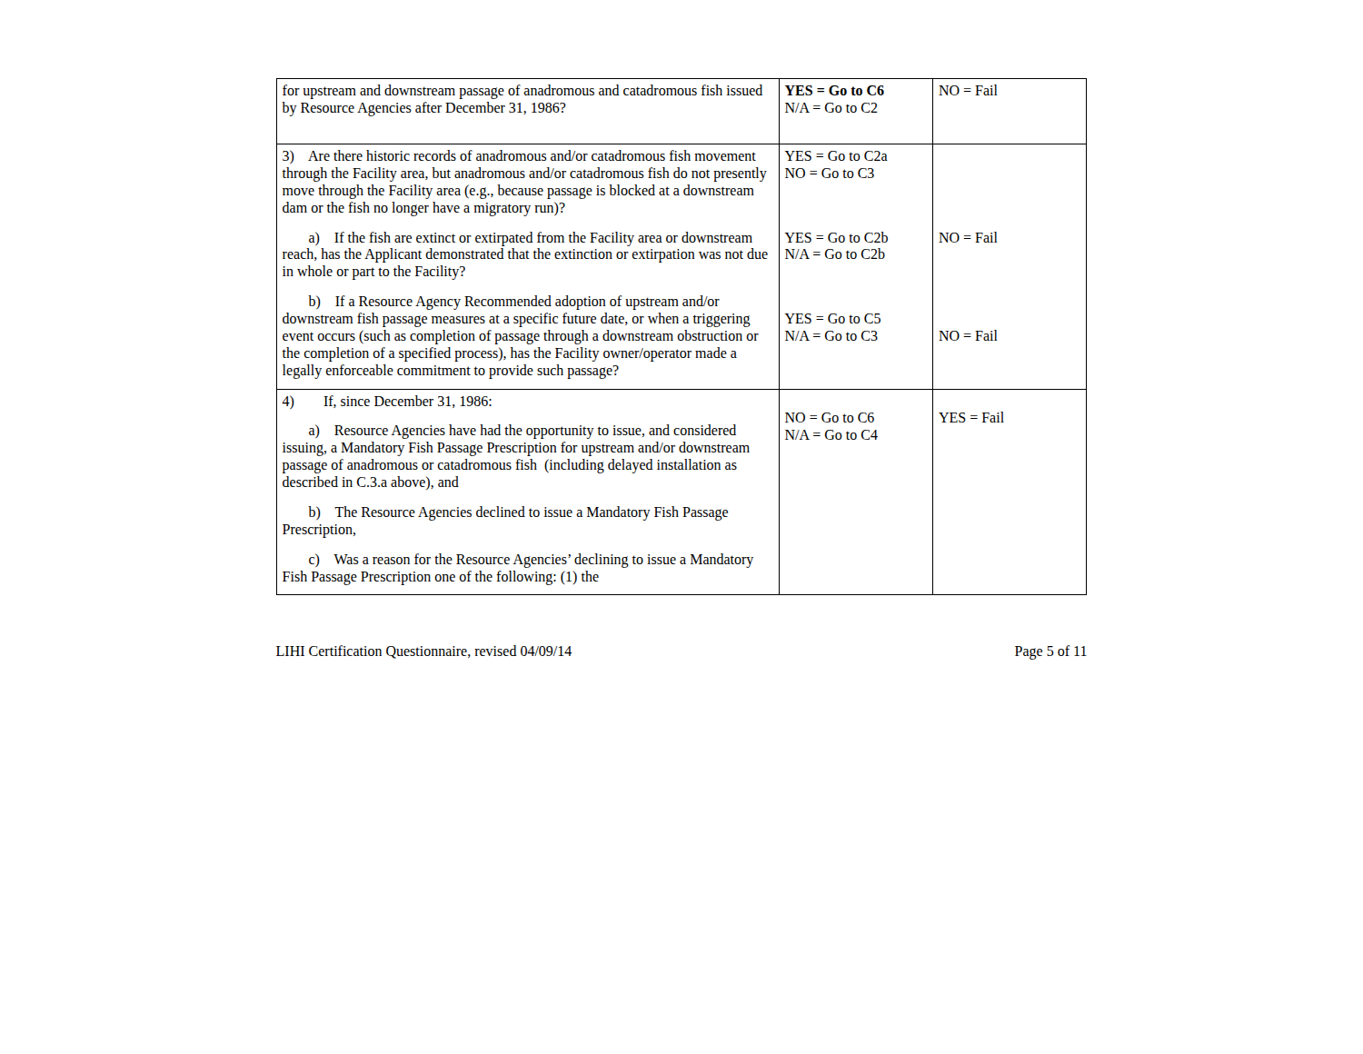| for upstream and downstream passage of anadromous and catadromous fish issued by Resource Agencies after December 31, 1986? | YES = Go to C6 N/A = Go to C2 | NO = Fail |
| 3) Are there historic records of anadromous and/or catadromous fish movement through the Facility area, but anadromous and/or catadromous fish do not presently move through the Facility area (e.g., because passage is blocked at a downstream dam or the fish no longer have a migratory run)? a) If the fish are extinct or extirpated from the Facility area or downstream reach, has the Applicant demonstrated that the extinction or extirpation was not due in whole or part to the Facility? b) If a Resource Agency Recommended adoption of upstream and/or downstream fish passage measures at a specific future date, or when a triggering event occurs (such as completion of passage through a downstream obstruction or the completion of a specified process), has the Facility owner/operator made a legally enforceable commitment to provide such passage? | YES = Go to C2a NO = Go to C3 YES = Go to C2b N/A = Go to C2b YES = Go to C5 N/A = Go to C3 | NO = Fail NO = Fail |
| 4) If, since December 31, 1986: a) Resource Agencies have had the opportunity to issue, and considered issuing, a Mandatory Fish Passage Prescription for upstream and/or downstream passage of anadromous or catadromous fish (including delayed installation as described in C.3.a above), and b) The Resource Agencies declined to issue a Mandatory Fish Passage Prescription, c) Was a reason for the Resource Agencies’ declining to issue a Mandatory Fish Passage Prescription one of the following: (1) the | NO = Go to C6 N/A = Go to C4 | YES = Fail |
LIHI Certification Questionnaire, revised 04/09/14 Page 5 of 11